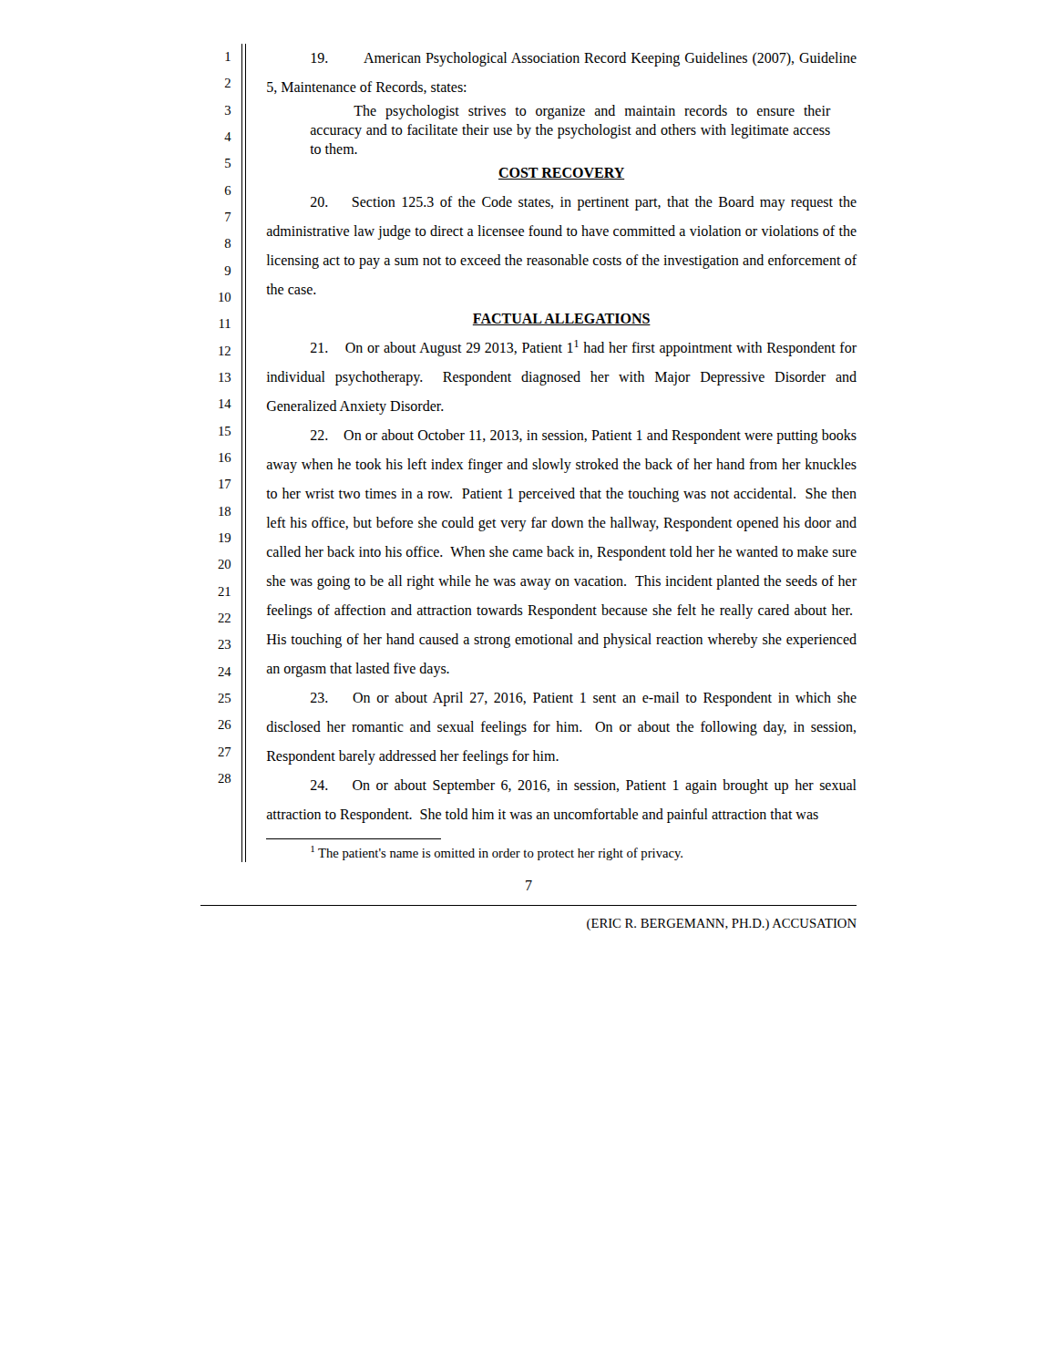1
2
3
4
5
6
7
8
9
10
11
12
13
14
15
16
17
18
19
20
21
22
23
24
25
26
27
28
19. American Psychological Association Record Keeping Guidelines (2007), Guideline 5, Maintenance of Records, states:
The psychologist strives to organize and maintain records to ensure their accuracy and to facilitate their use by the psychologist and others with legitimate access to them.
COST RECOVERY
20. Section 125.3 of the Code states, in pertinent part, that the Board may request the administrative law judge to direct a licensee found to have committed a violation or violations of the licensing act to pay a sum not to exceed the reasonable costs of the investigation and enforcement of the case.
FACTUAL ALLEGATIONS
21. On or about August 29 2013, Patient 11 had her first appointment with Respondent for individual psychotherapy. Respondent diagnosed her with Major Depressive Disorder and Generalized Anxiety Disorder.
22. On or about October 11, 2013, in session, Patient 1 and Respondent were putting books away when he took his left index finger and slowly stroked the back of her hand from her knuckles to her wrist two times in a row. Patient 1 perceived that the touching was not accidental. She then left his office, but before she could get very far down the hallway, Respondent opened his door and called her back into his office. When she came back in, Respondent told her he wanted to make sure she was going to be all right while he was away on vacation. This incident planted the seeds of her feelings of affection and attraction towards Respondent because she felt he really cared about her. His touching of her hand caused a strong emotional and physical reaction whereby she experienced an orgasm that lasted five days.
23. On or about April 27, 2016, Patient 1 sent an e-mail to Respondent in which she disclosed her romantic and sexual feelings for him. On or about the following day, in session, Respondent barely addressed her feelings for him.
24. On or about September 6, 2016, in session, Patient 1 again brought up her sexual attraction to Respondent. She told him it was an uncomfortable and painful attraction that was
1 The patient's name is omitted in order to protect her right of privacy.
7
(ERIC R. BERGEMANN, PH.D.) ACCUSATION